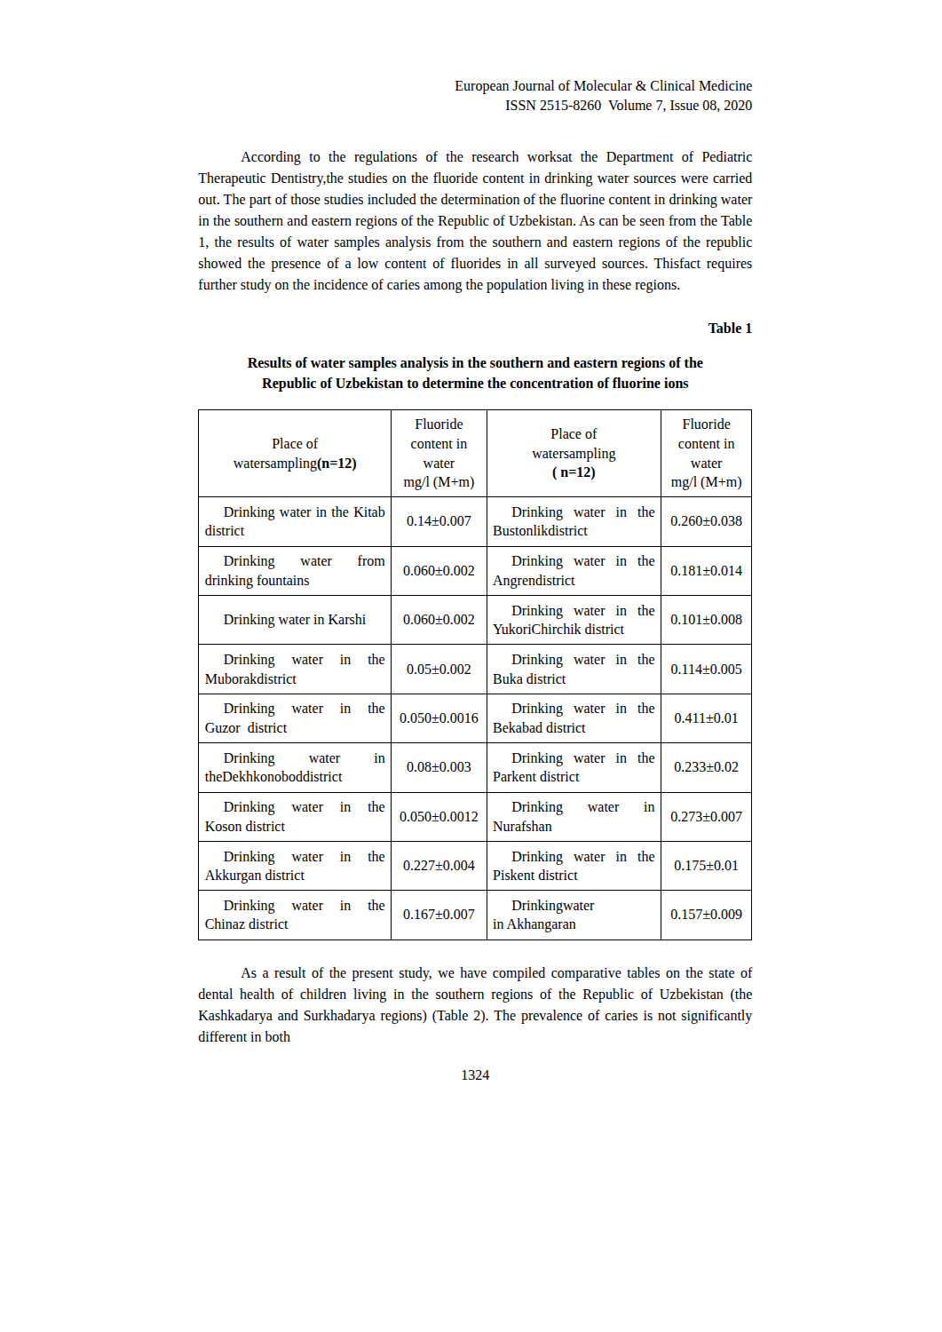European Journal of Molecular & Clinical Medicine ISSN 2515-8260 Volume 7, Issue 08, 2020
According to the regulations of the research worksat the Department of Pediatric Therapeutic Dentistry,the studies on the fluoride content in drinking water sources were carried out. The part of those studies included the determination of the fluorine content in drinking water in the southern and eastern regions of the Republic of Uzbekistan. As can be seen from the Table 1, the results of water samples analysis from the southern and eastern regions of the republic showed the presence of a low content of fluorides in all surveyed sources. Thisfact requires further study on the incidence of caries among the population living in these regions.
Table 1
Results of water samples analysis in the southern and eastern regions of the Republic of Uzbekistan to determine the concentration of fluorine ions
| Place of watersampling (n=12) | Fluoride content in water mg/l (M+m) | Place of watersampling ( n=12) | Fluoride content in water mg/l (M+m) |
| --- | --- | --- | --- |
| Drinking water in the Kitab district | 0.14±0.007 | Drinking water in the Bustonlikdistrict | 0.260±0.038 |
| Drinking water from drinking fountains | 0.060±0.002 | Drinking water in the Angrendistrict | 0.181±0.014 |
| Drinking water in Karshi | 0.060±0.002 | Drinking water in the YukoriChirchik district | 0.101±0.008 |
| Drinking water in the Muborakdistrict | 0.05±0.002 | Drinking water in the Buka district | 0.114±0.005 |
| Drinking water in the Guzor district | 0.050±0.0016 | Drinking water in the Bekabad district | 0.411±0.01 |
| Drinking water in theDekhkonoboddistrict | 0.08±0.003 | Drinking water in the Parkent district | 0.233±0.02 |
| Drinking water in the Koson district | 0.050±0.0012 | Drinking water in Nurafshan | 0.273±0.007 |
| Drinking water in the Akkurgan district | 0.227±0.004 | Drinking water in the Piskent district | 0.175±0.01 |
| Drinking water in the Chinaz district | 0.167±0.007 | Drinkingwater in Akhangaran | 0.157±0.009 |
As a result of the present study, we have compiled comparative tables on the state of dental health of children living in the southern regions of the Republic of Uzbekistan (the Kashkadarya and Surkhadarya regions) (Table 2). The prevalence of caries is not significantly different in both
1324